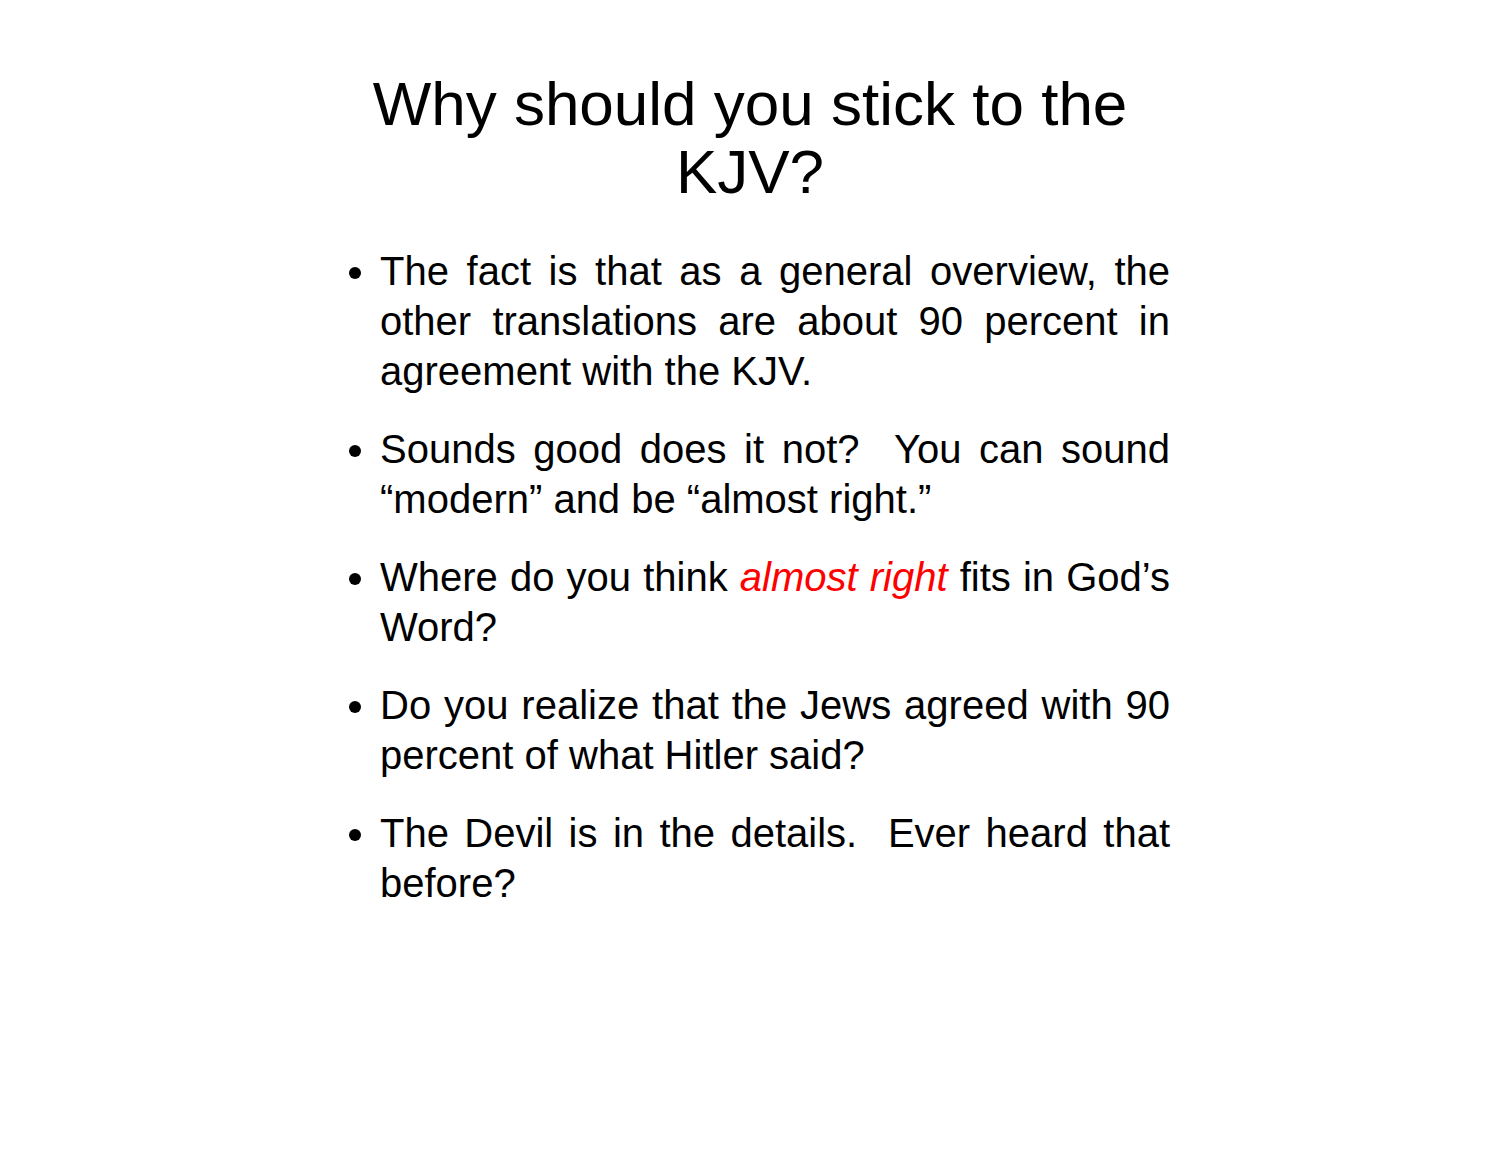Why should you stick to the KJV?
The fact is that as a general overview, the other translations are about 90 percent in agreement with the KJV.
Sounds good does it not? You can sound “modern” and be “almost right.”
Where do you think almost right fits in God’s Word?
Do you realize that the Jews agreed with 90 percent of what Hitler said?
The Devil is in the details. Ever heard that before?